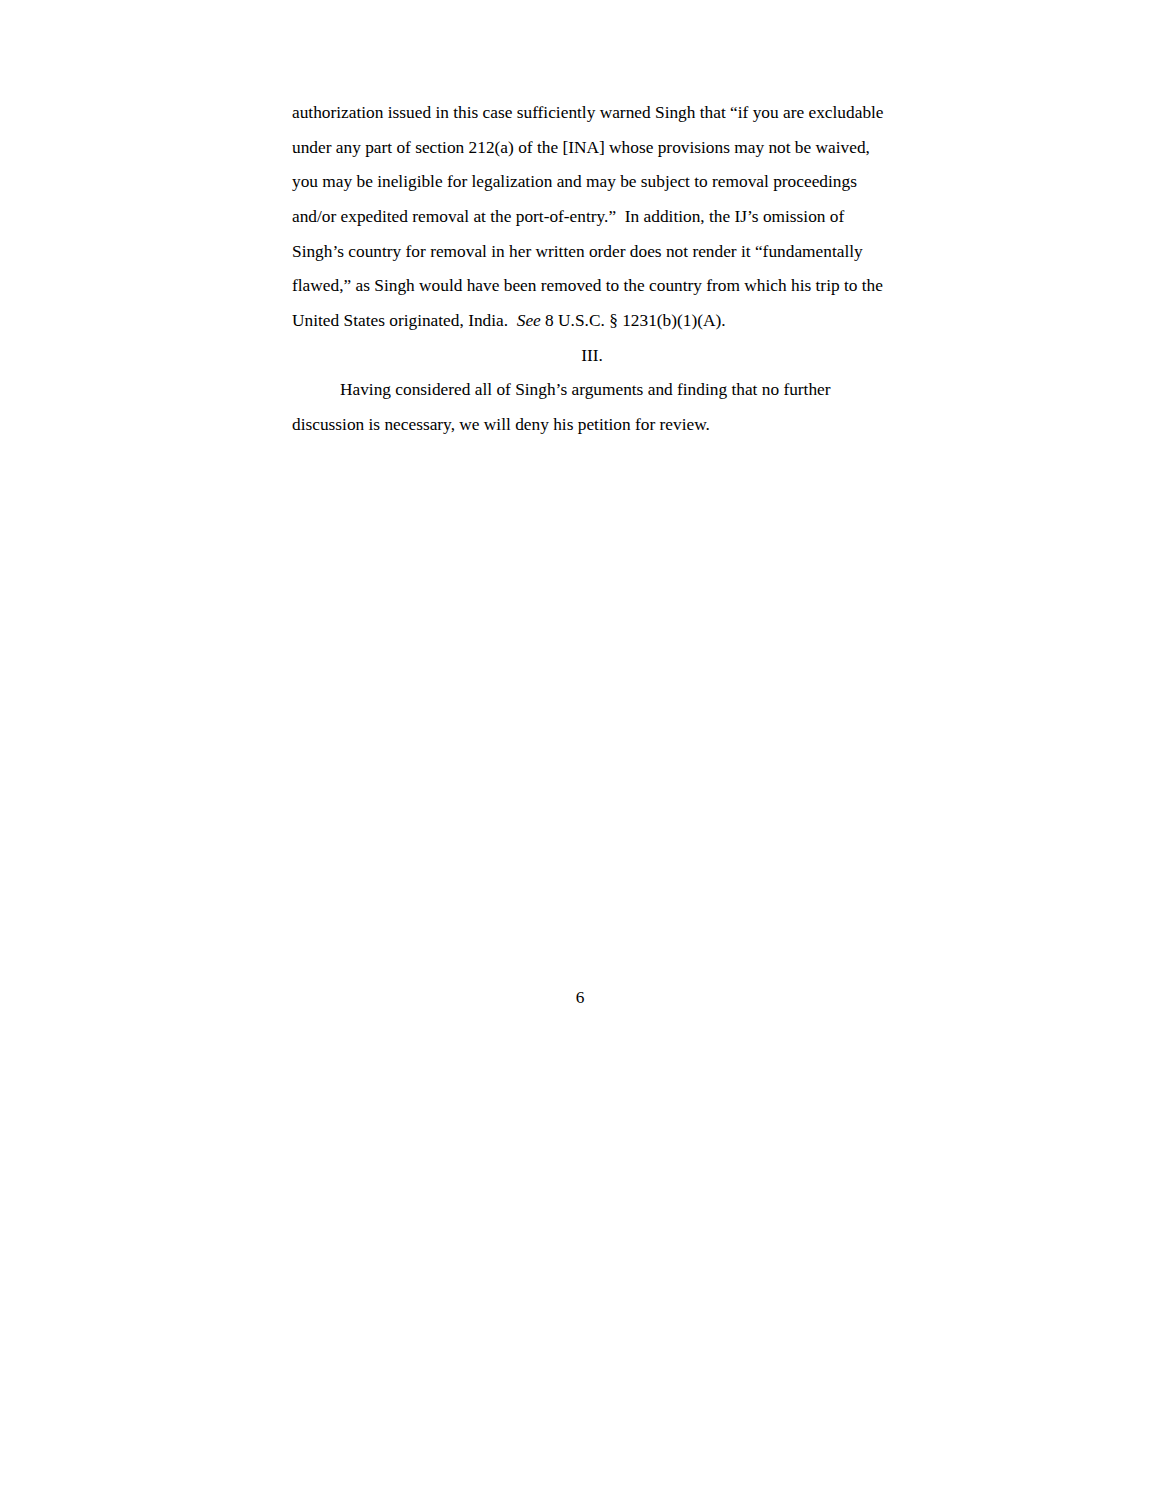authorization issued in this case sufficiently warned Singh that “if you are excludable under any part of section 212(a) of the [INA] whose provisions may not be waived, you may be ineligible for legalization and may be subject to removal proceedings and/or expedited removal at the port-of-entry.” In addition, the IJ’s omission of Singh’s country for removal in her written order does not render it “fundamentally flawed,” as Singh would have been removed to the country from which his trip to the United States originated, India. See 8 U.S.C. § 1231(b)(1)(A).
III.
Having considered all of Singh’s arguments and finding that no further discussion is necessary, we will deny his petition for review.
6